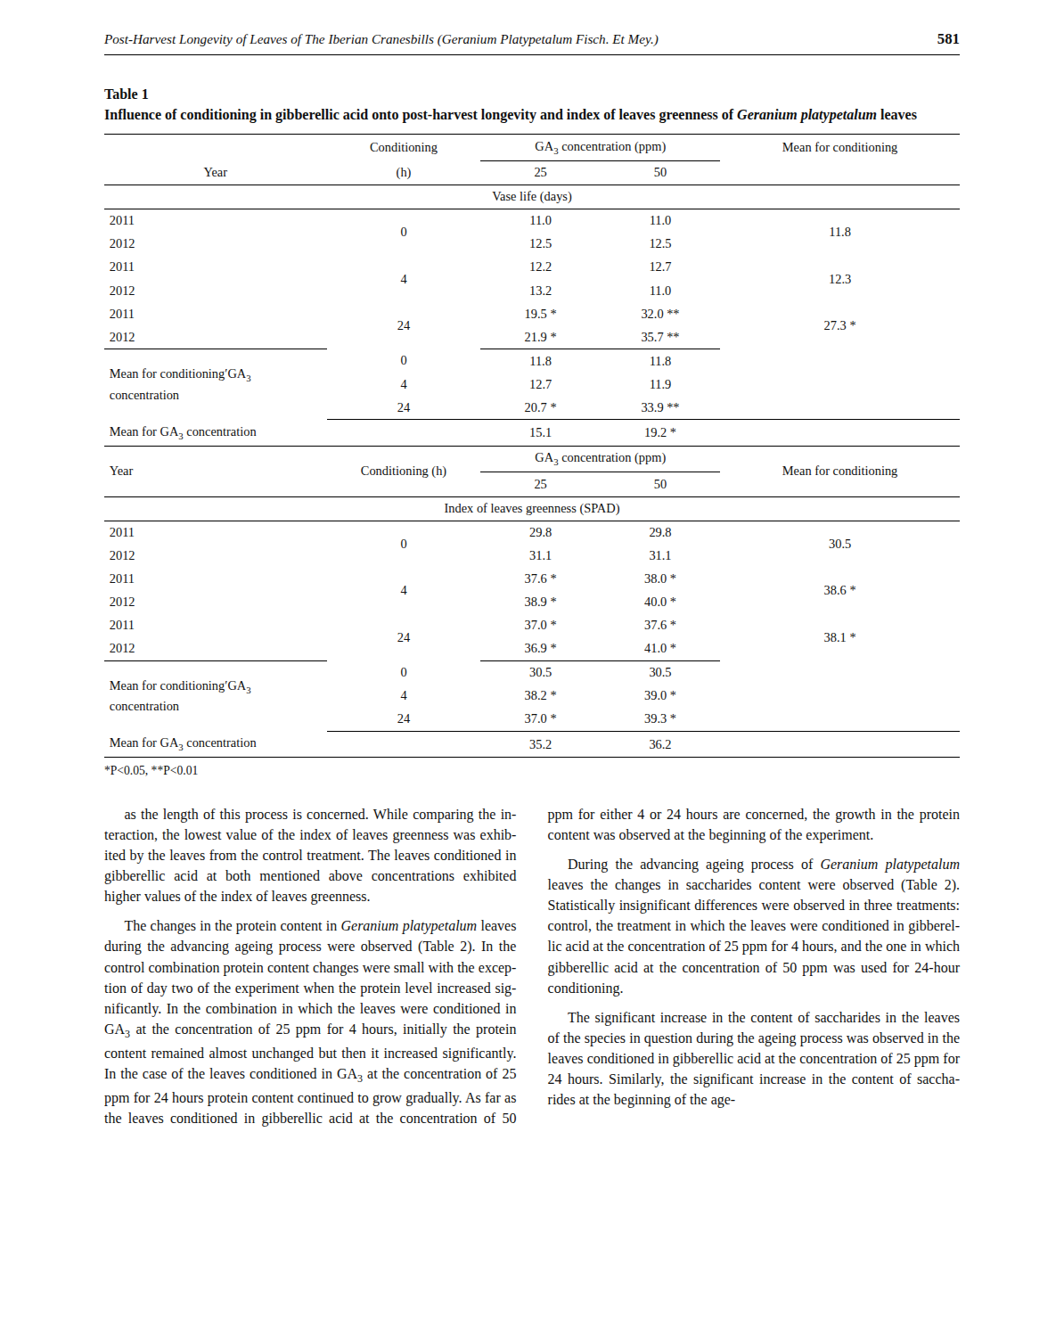Post-Harvest Longevity of Leaves of The Iberian Cranesbills (Geranium Platypetalum Fisch. Et Mey.) 581
Table 1 Influence of conditioning in gibberellic acid onto post-harvest longevity and index of leaves greenness of Geranium platypetalum leaves
| | Conditioning | GA 3 concentration (ppm) | Mean for conditioning |
| --- | --- | --- | --- |
| Year | (h) | 25 | 50 | |
| Vase life (days) |
| 2011 | 0 | 11.0 | 11.0 | 11.8 |
| 2012 | 12.5 | 12.5 |
| 2011 | 4 | 12.2 | 12.7 | 12.3 |
| 2012 | 13.2 | 11.0 |
| 2011 | 24 | 19.5 * | 32.0 ** | 27.3 * |
| 2012 | 21.9 * | 35.7 ** |
| Mean for conditioning′GA 3 concentration | 0 | 11.8 | 11.8 | |
| 4 | 12.7 | 11.9 | |
| 24 | 20.7 * | 33.9 ** | |
| Mean for GA 3 concentration | 15.1 | 19.2 * | |
| Year | Conditioning (h) | GA 3 concentration (ppm) | Mean for conditioning |
| 25 | 50 |
| Index of leaves greenness (SPAD) |
| 2011 | 0 | 29.8 | 29.8 | 30.5 |
| 2012 | 31.1 | 31.1 |
| 2011 | 4 | 37.6 * | 38.0 * | 38.6 * |
| 2012 | 38.9 * | 40.0 * |
| 2011 | 24 | 37.0 * | 37.6 * | 38.1 * |
| 2012 | 36.9 * | 41.0 * |
| Mean for conditioning′GA 3 concentration | 0 | 30.5 | 30.5 | |
| 4 | 38.2 * | 39.0 * | |
| 24 | 37.0 * | 39.3 * | |
| Mean for GA 3 concentration | 35.2 | 36.2 | |
*P<0.05, **P<0.01
as the length of this process is concerned. While comparing the interaction, the lowest value of the index of leaves greenness was exhibited by the leaves from the control treatment. The leaves conditioned in gibberellic acid at both mentioned above concentrations exhibited higher values of the index of leaves greenness.
The changes in the protein content in Geranium platypetalum leaves during the advancing ageing process were observed (Table 2). In the control combination protein content changes were small with the exception of day two of the experiment when the protein level increased significantly. In the combination in which the leaves were conditioned in GA3 at the concentration of 25 ppm for 4 hours, initially the protein content remained almost unchanged but then it increased significantly. In the case of the leaves conditioned in GA3 at the concentration of 25 ppm for 24 hours protein content continued to grow gradually. As far as the leaves conditioned in gibberellic acid at the concentration of 50 ppm for either 4 or 24 hours are concerned, the growth in the protein content was observed at the beginning of the experiment.
During the advancing ageing process of Geranium platypetalum leaves the changes in saccharides content were observed (Table 2). Statistically insignificant differences were observed in three treatments: control, the treatment in which the leaves were conditioned in gibberellic acid at the concentration of 25 ppm for 4 hours, and the one in which gibberellic acid at the concentration of 50 ppm was used for 24-hour conditioning.
The significant increase in the content of saccharides in the leaves of the species in question during the ageing process was observed in the leaves conditioned in gibberellic acid at the concentration of 25 ppm for 24 hours. Similarly, the significant increase in the content of saccharides at the beginning of the age-